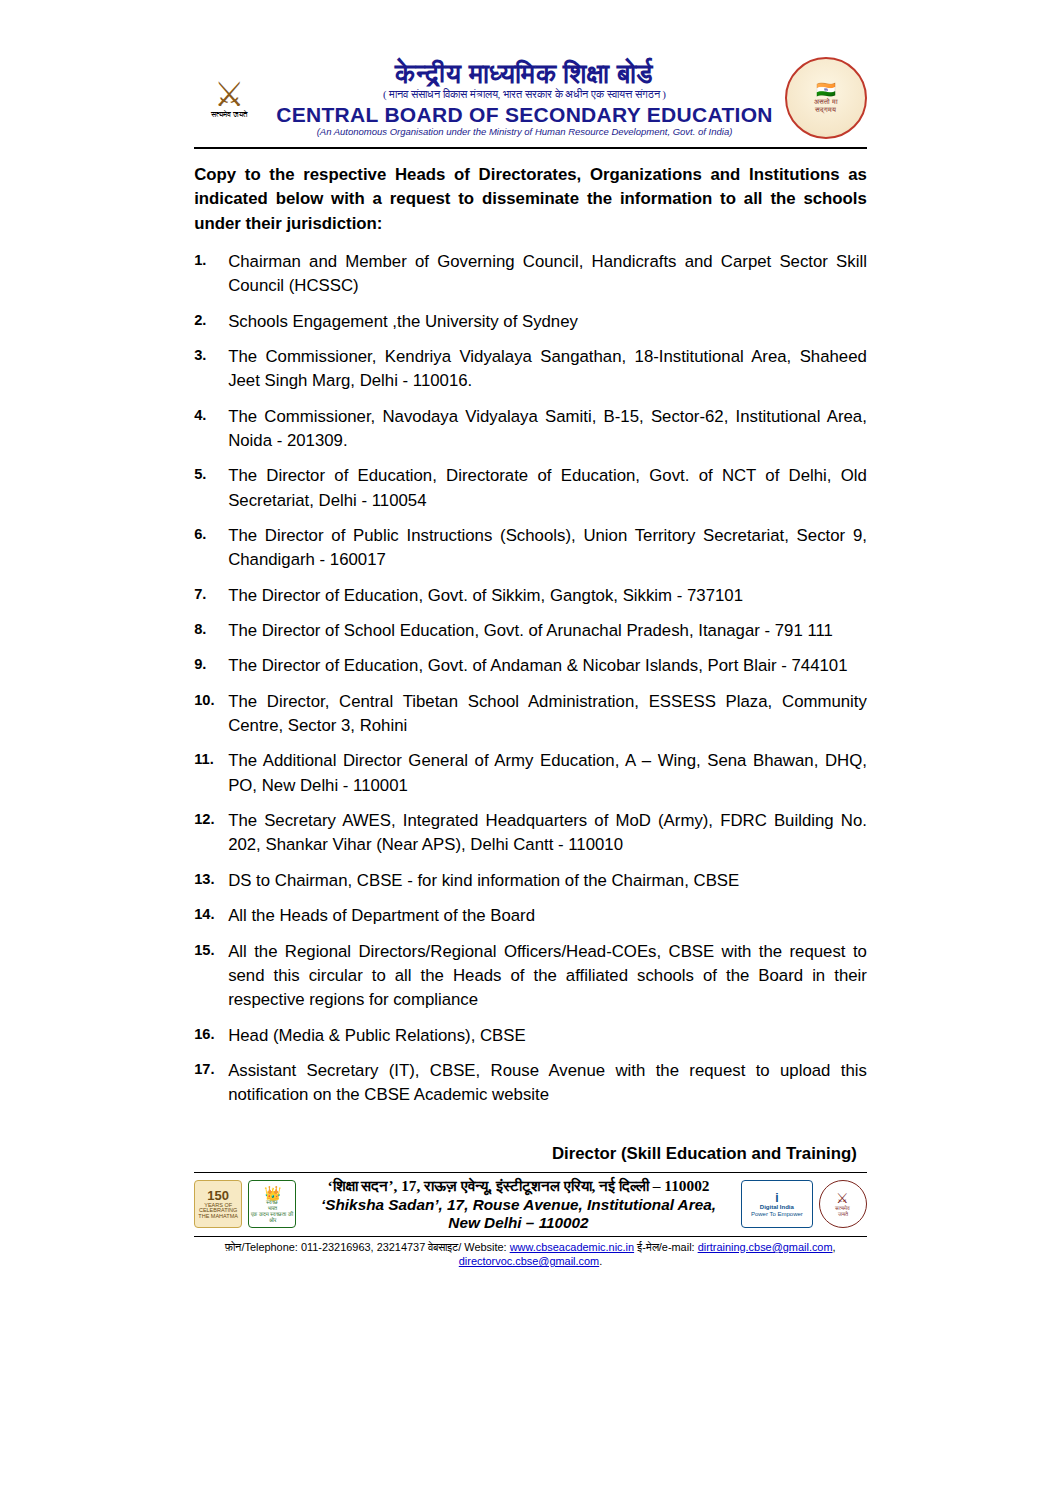⚔
सत्यमेव जयते
केन्द्रीय माध्यमिक शिक्षा बोर्ड
( मानव संसाधन विकास मंत्रालय, भारत सरकार के अधीन एक स्वायत्त संगठन )
CENTRAL BOARD OF SECONDARY EDUCATION
(An Autonomous Organisation under the Ministry of Human Resource Development, Govt. of India)
🇮🇳
असतो मा
सद्गमय
Copy to the respective Heads of Directorates, Organizations and Institutions as indicated below with a request to disseminate the information to all the schools under their jurisdiction:
Chairman and Member of Governing Council, Handicrafts and Carpet Sector Skill Council (HCSSC)
Schools Engagement ,the University of Sydney
The Commissioner, Kendriya Vidyalaya Sangathan, 18-Institutional Area, Shaheed Jeet Singh Marg, Delhi - 110016.
The Commissioner, Navodaya Vidyalaya Samiti, B-15, Sector-62, Institutional Area, Noida - 201309.
The Director of Education, Directorate of Education, Govt. of NCT of Delhi, Old Secretariat, Delhi - 110054
The Director of Public Instructions (Schools), Union Territory Secretariat, Sector 9, Chandigarh - 160017
The Director of Education, Govt. of Sikkim, Gangtok, Sikkim - 737101
The Director of School Education, Govt. of Arunachal Pradesh, Itanagar - 791 111
The Director of Education, Govt. of Andaman & Nicobar Islands, Port Blair - 744101
The Director, Central Tibetan School Administration, ESSESS Plaza, Community Centre, Sector 3, Rohini
The Additional Director General of Army Education, A – Wing, Sena Bhawan, DHQ, PO, New Delhi - 110001
The Secretary AWES, Integrated Headquarters of MoD (Army), FDRC Building No. 202, Shankar Vihar (Near APS), Delhi Cantt - 110010
DS to Chairman, CBSE - for kind information of the Chairman, CBSE
All the Heads of Department of the Board
All the Regional Directors/Regional Officers/Head-COEs, CBSE with the request to send this circular to all the Heads of the affiliated schools of the Board in their respective regions for compliance
Head (Media & Public Relations), CBSE
Assistant Secretary (IT), CBSE, Rouse Avenue with the request to upload this notification on the CBSE Academic website
Director (Skill Education and Training)
150
YEARS OF
CELEBRATING
THE MAHATMA
👑
स्वच्छ
भारत
एक कदम स्वच्छता की ओर
‘शिक्षा सदन’, 17, राऊज़ एवेन्यू, इंस्टीटूशनल एरिया, नई दिल्ली – 110002
‘Shiksha Sadan’, 17, Rouse Avenue, Institutional Area, New Delhi – 110002
i
Digital India
Power To Empower
⚔
सत्यमेव
जयते
फ़ोन/Telephone: 011-23216963, 23214737 वेबसाइट/ Website: www.cbseacademic.nic.in ई-मेल/e-mail: dirtraining.cbse@gmail.com, directorvoc.cbse@gmail.com.